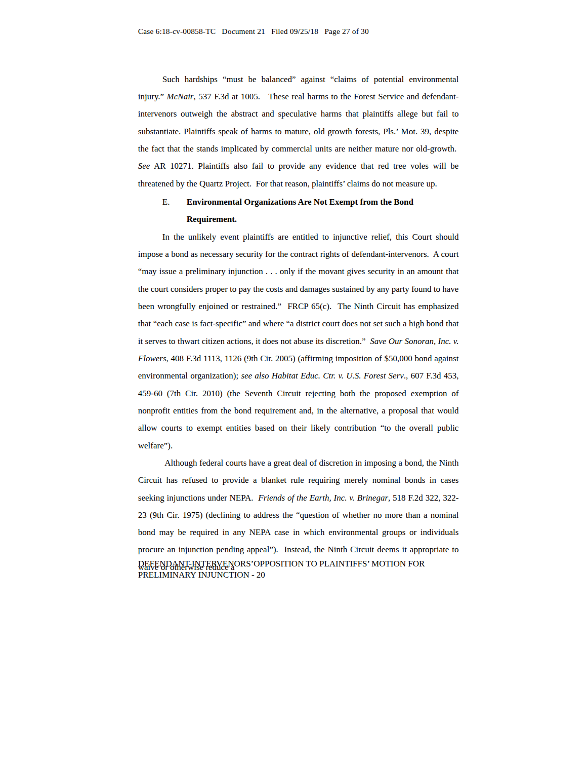Case 6:18-cv-00858-TC Document 21 Filed 09/25/18 Page 27 of 30
Such hardships “must be balanced” against “claims of potential environmental injury.” McNair, 537 F.3d at 1005. These real harms to the Forest Service and defendant-intervenors outweigh the abstract and speculative harms that plaintiffs allege but fail to substantiate. Plaintiffs speak of harms to mature, old growth forests, Pls.’ Mot. 39, despite the fact that the stands implicated by commercial units are neither mature nor old-growth. See AR 10271. Plaintiffs also fail to provide any evidence that red tree voles will be threatened by the Quartz Project. For that reason, plaintiffs’ claims do not measure up.
E. Environmental Organizations Are Not Exempt from the Bond Requirement.
In the unlikely event plaintiffs are entitled to injunctive relief, this Court should impose a bond as necessary security for the contract rights of defendant-intervenors. A court “may issue a preliminary injunction . . . only if the movant gives security in an amount that the court considers proper to pay the costs and damages sustained by any party found to have been wrongfully enjoined or restrained.” FRCP 65(c). The Ninth Circuit has emphasized that “each case is fact-specific” and where “a district court does not set such a high bond that it serves to thwart citizen actions, it does not abuse its discretion.” Save Our Sonoran, Inc. v. Flowers, 408 F.3d 1113, 1126 (9th Cir. 2005) (affirming imposition of $50,000 bond against environmental organization); see also Habitat Educ. Ctr. v. U.S. Forest Serv., 607 F.3d 453, 459-60 (7th Cir. 2010) (the Seventh Circuit rejecting both the proposed exemption of nonprofit entities from the bond requirement and, in the alternative, a proposal that would allow courts to exempt entities based on their likely contribution “to the overall public welfare”).
Although federal courts have a great deal of discretion in imposing a bond, the Ninth Circuit has refused to provide a blanket rule requiring merely nominal bonds in cases seeking injunctions under NEPA. Friends of the Earth, Inc. v. Brinegar, 518 F.2d 322, 322-23 (9th Cir. 1975) (declining to address the “question of whether no more than a nominal bond may be required in any NEPA case in which environmental groups or individuals procure an injunction pending appeal”). Instead, the Ninth Circuit deems it appropriate to waive or otherwise reduce a
DEFENDANT-INTERVENORS’OPPOSITION TO PLAINTIFFS’ MOTION FOR
PRELIMINARY INJUNCTION - 20